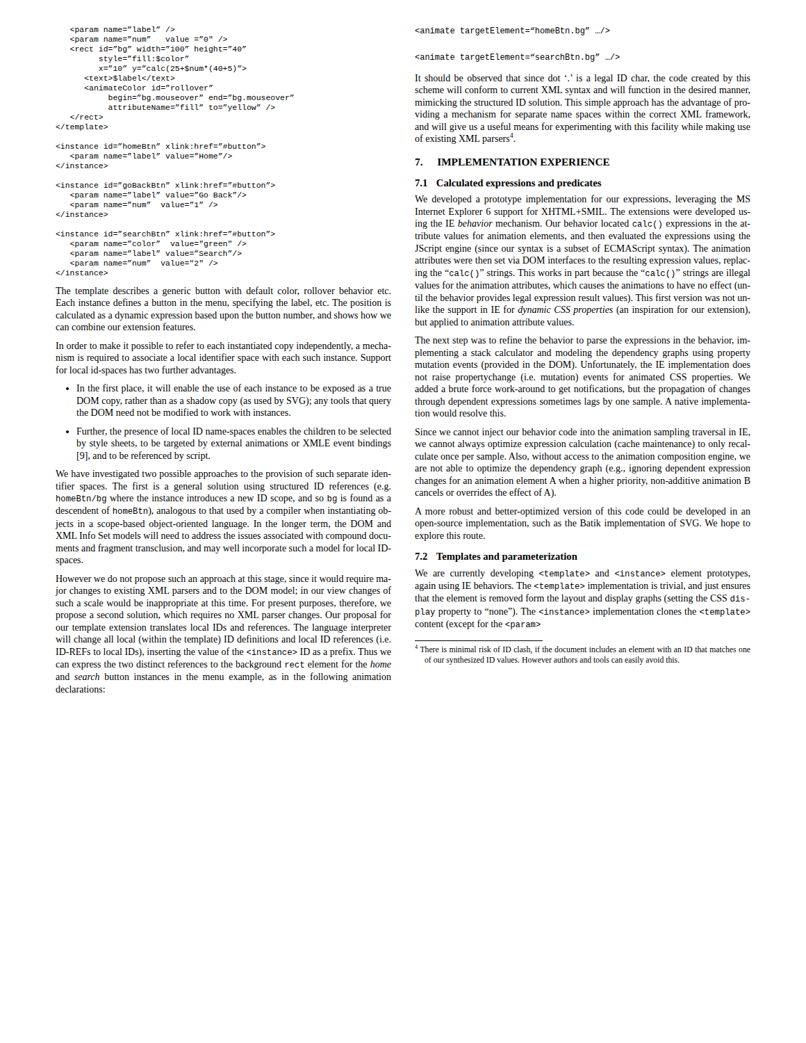<param name=”label” />
   <param name=”num”   value =”0" />
   <rect id=”bg” width=”100” height=”40”
         style=”fill:$color”
         x=”10” y=”calc(25+$num*(40+5)”>
      <text>$label</text>
      <animateColor id=”rollover”
           begin=”bg.mouseover” end=”bg.mouseover”
           attributeName=”fill” to=”yellow” />
   </rect>
</template>

<instance id=”homeBtn” xlink:href=”#button”>
   <param name=”label” value=”Home”/>
</instance>

<instance id=”goBackBtn” xlink:href=”#button”>
   <param name=”label” value=”Go Back”/>
   <param name=”num”  value=”1” />
</instance>

<instance id=”searchBtn” xlink:href=”#button”>
   <param name=”color”  value="green" />
   <param name=”label” value=”Search”/>
   <param name=”num”  value="2" />
</instance>
The template describes a generic button with default color, rollover behavior etc. Each instance defines a button in the menu, specifying the label, etc. The position is calculated as a dynamic expression based upon the button number, and shows how we can combine our extension features.
In order to make it possible to refer to each instantiated copy independently, a mechanism is required to associate a local identifier space with each such instance. Support for local id-spaces has two further advantages.
In the first place, it will enable the use of each instance to be exposed as a true DOM copy, rather than as a shadow copy (as used by SVG); any tools that query the DOM need not be modified to work with instances.
Further, the presence of local ID name-spaces enables the children to be selected by style sheets, to be targeted by external animations or XMLE event bindings [9], and to be referenced by script.
We have investigated two possible approaches to the provision of such separate identifier spaces. The first is a general solution using structured ID references (e.g. homeBtn/bg where the instance introduces a new ID scope, and so bg is found as a descendent of homeBtn), analogous to that used by a compiler when instantiating objects in a scope-based object-oriented language. In the longer term, the DOM and XML Info Set models will need to address the issues associated with compound documents and fragment transclusion, and may well incorporate such a model for local ID-spaces.
However we do not propose such an approach at this stage, since it would require major changes to existing XML parsers and to the DOM model; in our view changes of such a scale would be inappropriate at this time. For present purposes, therefore, we propose a second solution, which requires no XML parser changes. Our proposal for our template extension translates local IDs and references. The language interpreter will change all local (within the template) ID definitions and local ID references (i.e. ID-REFs to local IDs), inserting the value of the <instance> ID as a prefix. Thus we can express the two distinct references to the background rect element for the home and search button instances in the menu example, as in the following animation declarations:
<animate targetElement=“homeBtn.bg” …/>
<animate targetElement=“searchBtn.bg” …/>
It should be observed that since dot ‘.’ is a legal ID char, the code created by this scheme will conform to current XML syntax and will function in the desired manner, mimicking the structured ID solution. This simple approach has the advantage of providing a mechanism for separate name spaces within the correct XML framework, and will give us a useful means for experimenting with this facility while making use of existing XML parsers4.
7. IMPLEMENTATION EXPERIENCE
7.1 Calculated expressions and predicates
We developed a prototype implementation for our expressions, leveraging the MS Internet Explorer 6 support for XHTML+SMIL. The extensions were developed using the IE behavior mechanism. Our behavior located calc() expressions in the attribute values for animation elements, and then evaluated the expressions using the JScript engine (since our syntax is a subset of ECMAScript syntax). The animation attributes were then set via DOM interfaces to the resulting expression values, replacing the “calc()” strings. This works in part because the “calc()” strings are illegal values for the animation attributes, which causes the animations to have no effect (until the behavior provides legal expression result values). This first version was not unlike the support in IE for dynamic CSS properties (an inspiration for our extension), but applied to animation attribute values.
The next step was to refine the behavior to parse the expressions in the behavior, implementing a stack calculator and modeling the dependency graphs using property mutation events (provided in the DOM). Unfortunately, the IE implementation does not raise propertychange (i.e. mutation) events for animated CSS properties. We added a brute force work-around to get notifications, but the propagation of changes through dependent expressions sometimes lags by one sample. A native implementation would resolve this.
Since we cannot inject our behavior code into the animation sampling traversal in IE, we cannot always optimize expression calculation (cache maintenance) to only recalculate once per sample. Also, without access to the animation composition engine, we are not able to optimize the dependency graph (e.g., ignoring dependent expression changes for an animation element A when a higher priority, non-additive animation B cancels or overrides the effect of A).
A more robust and better-optimized version of this code could be developed in an open-source implementation, such as the Batik implementation of SVG. We hope to explore this route.
7.2 Templates and parameterization
We are currently developing <template> and <instance> element prototypes, again using IE behaviors. The <template> implementation is trivial, and just ensures that the element is removed form the layout and display graphs (setting the CSS display property to “none”). The <instance> implementation clones the <template> content (except for the <param>
4 There is minimal risk of ID clash, if the document includes an element with an ID that matches one of our synthesized ID values. However authors and tools can easily avoid this.